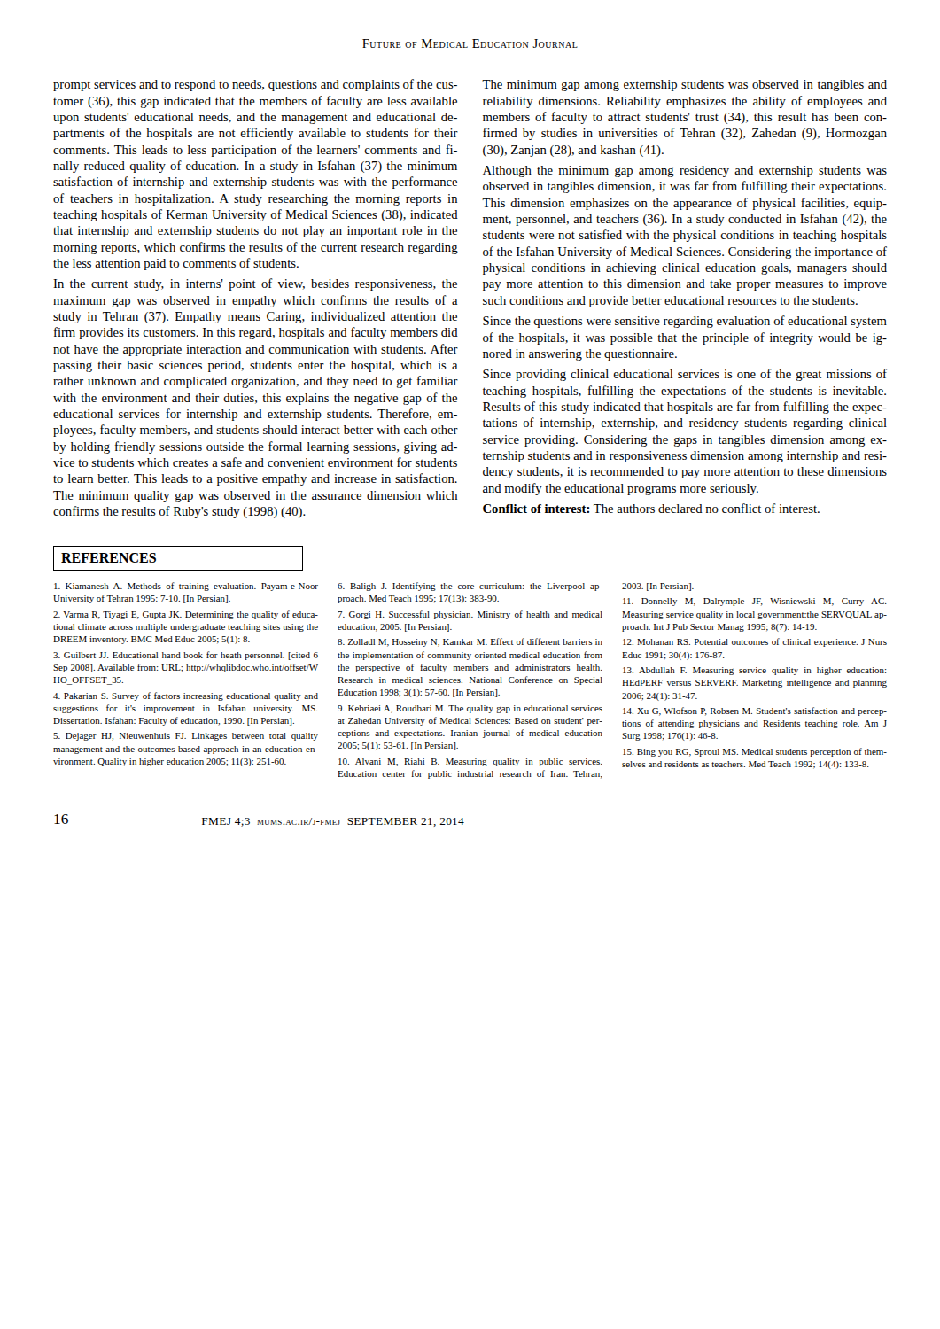Future of Medical Education Journal
prompt services and to respond to needs, questions and complaints of the customer (36), this gap indicated that the members of faculty are less available upon students' educational needs, and the management and educational departments of the hospitals are not efficiently available to students for their comments. This leads to less participation of the learners' comments and finally reduced quality of education. In a study in Isfahan (37) the minimum satisfaction of internship and externship students was with the performance of teachers in hospitalization. A study researching the morning reports in teaching hospitals of Kerman University of Medical Sciences (38), indicated that internship and externship students do not play an important role in the morning reports, which confirms the results of the current research regarding the less attention paid to comments of students.
In the current study, in interns' point of view, besides responsiveness, the maximum gap was observed in empathy which confirms the results of a study in Tehran (37). Empathy means Caring, individualized attention the firm provides its customers. In this regard, hospitals and faculty members did not have the appropriate interaction and communication with students. After passing their basic sciences period, students enter the hospital, which is a rather unknown and complicated organization, and they need to get familiar with the environment and their duties, this explains the negative gap of the educational services for internship and externship students. Therefore, employees, faculty members, and students should interact better with each other by holding friendly sessions outside the formal learning sessions, giving advice to students which creates a safe and convenient environment for students to learn better. This leads to a positive empathy and increase in satisfaction. The minimum quality gap was observed in the assurance dimension which confirms the results of Ruby's study (1998) (40).
The minimum gap among externship students was observed in tangibles and reliability dimensions. Reliability emphasizes the ability of employees and members of faculty to attract students' trust (34), this result has been confirmed by studies in universities of Tehran (32), Zahedan (9), Hormozgan (30), Zanjan (28), and kashan (41).
Although the minimum gap among residency and externship students was observed in tangibles dimension, it was far from fulfilling their expectations. This dimension emphasizes on the appearance of physical facilities, equipment, personnel, and teachers (36). In a study conducted in Isfahan (42), the students were not satisfied with the physical conditions in teaching hospitals of the Isfahan University of Medical Sciences. Considering the importance of physical conditions in achieving clinical education goals, managers should pay more attention to this dimension and take proper measures to improve such conditions and provide better educational resources to the students.
Since the questions were sensitive regarding evaluation of educational system of the hospitals, it was possible that the principle of integrity would be ignored in answering the questionnaire.
Since providing clinical educational services is one of the great missions of teaching hospitals, fulfilling the expectations of the students is inevitable. Results of this study indicated that hospitals are far from fulfilling the expectations of internship, externship, and residency students regarding clinical service providing. Considering the gaps in tangibles dimension among externship students and in responsiveness dimension among internship and residency students, it is recommended to pay more attention to these dimensions and modify the educational programs more seriously.
Conflict of interest: The authors declared no conflict of interest.
REFERENCES
1. Kiamanesh A. Methods of training evaluation. Payam-e-Noor University of Tehran 1995: 7-10. [In Persian].
2. Varma R, Tiyagi E, Gupta JK. Determining the quality of educational climate across multiple undergraduate teaching sites using the DREEM inventory. BMC Med Educ 2005; 5(1): 8.
3. Guilbert JJ. Educational hand book for heath personnel. [cited 6 Sep 2008]. Available from: URL; http://whqlibdoc.who.int/offset/WHO_OFFSET_35.
4. Pakarian S. Survey of factors increasing educational quality and suggestions for it's improvement in Isfahan university. MS. Dissertation. Isfahan: Faculty of education, 1990. [In Persian].
5. Dejager HJ, Nieuwenhuis FJ. Linkages between total quality management and the outcomes-based approach in an education environment. Quality in higher education 2005; 11(3): 251-60.
6. Baligh J. Identifying the core curriculum: the Liverpool approach. Med Teach 1995; 17(13): 383-90.
7. Gorgi H. Successful physician. Ministry of health and medical education, 2005. [In Persian].
8. Zolladl M, Hosseiny N, Kamkar M. Effect of different barriers in the implementation of community oriented medical education from the perspective of faculty members and administrators health. Research in medical sciences. National Conference on Special Education 1998; 3(1): 57-60. [In Persian].
9. Kebriaei A, Roudbari M. The quality gap in educational services at Zahedan University of Medical Sciences: Based on student' perceptions and expectations. Iranian journal of medical education 2005; 5(1): 53-61. [In Persian].
10. Alvani M, Riahi B. Measuring quality in public services. Education center for public industrial research of Iran. Tehran, 2003. [In Persian].
11. Donnelly M, Dalrymple JF, Wisniewski M, Curry AC. Measuring service quality in local government:the SERVQUAL approach. Int J Pub Sector Manag 1995; 8(7): 14-19.
12. Mohanan RS. Potential outcomes of clinical experience. J Nurs Educ 1991; 30(4): 176-87.
13. Abdullah F. Measuring service quality in higher education: HEdPERF versus SERVERF. Marketing intelligence and planning 2006; 24(1): 31-47.
14. Xu G, Wlofson P, Robsen M. Student's satisfaction and perceptions of attending physicians and Residents teaching role. Am J Surg 1998; 176(1): 46-8.
15. Bing you RG, Sproul MS. Medical students perception of themselves and residents as teachers. Med Teach 1992; 14(4): 133-8.
16 FMEJ 4;3 mums.ac.ir/j-fmej SEPTEMBER 21, 2014